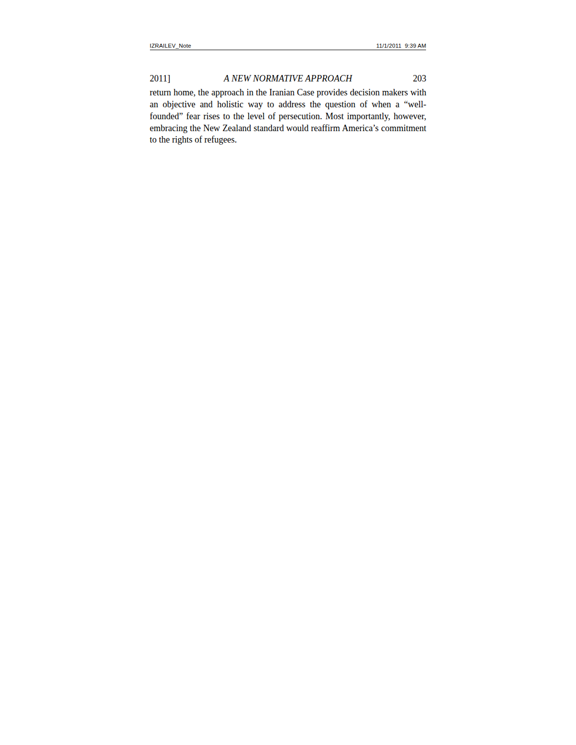IZRAILEV_Note 11/1/2011 9:39 AM
2011] A NEW NORMATIVE APPROACH 203
return home, the approach in the Iranian Case provides decision makers with an objective and holistic way to address the question of when a “well-founded” fear rises to the level of persecution. Most importantly, however, embracing the New Zealand standard would reaffirm America’s commitment to the rights of refugees.